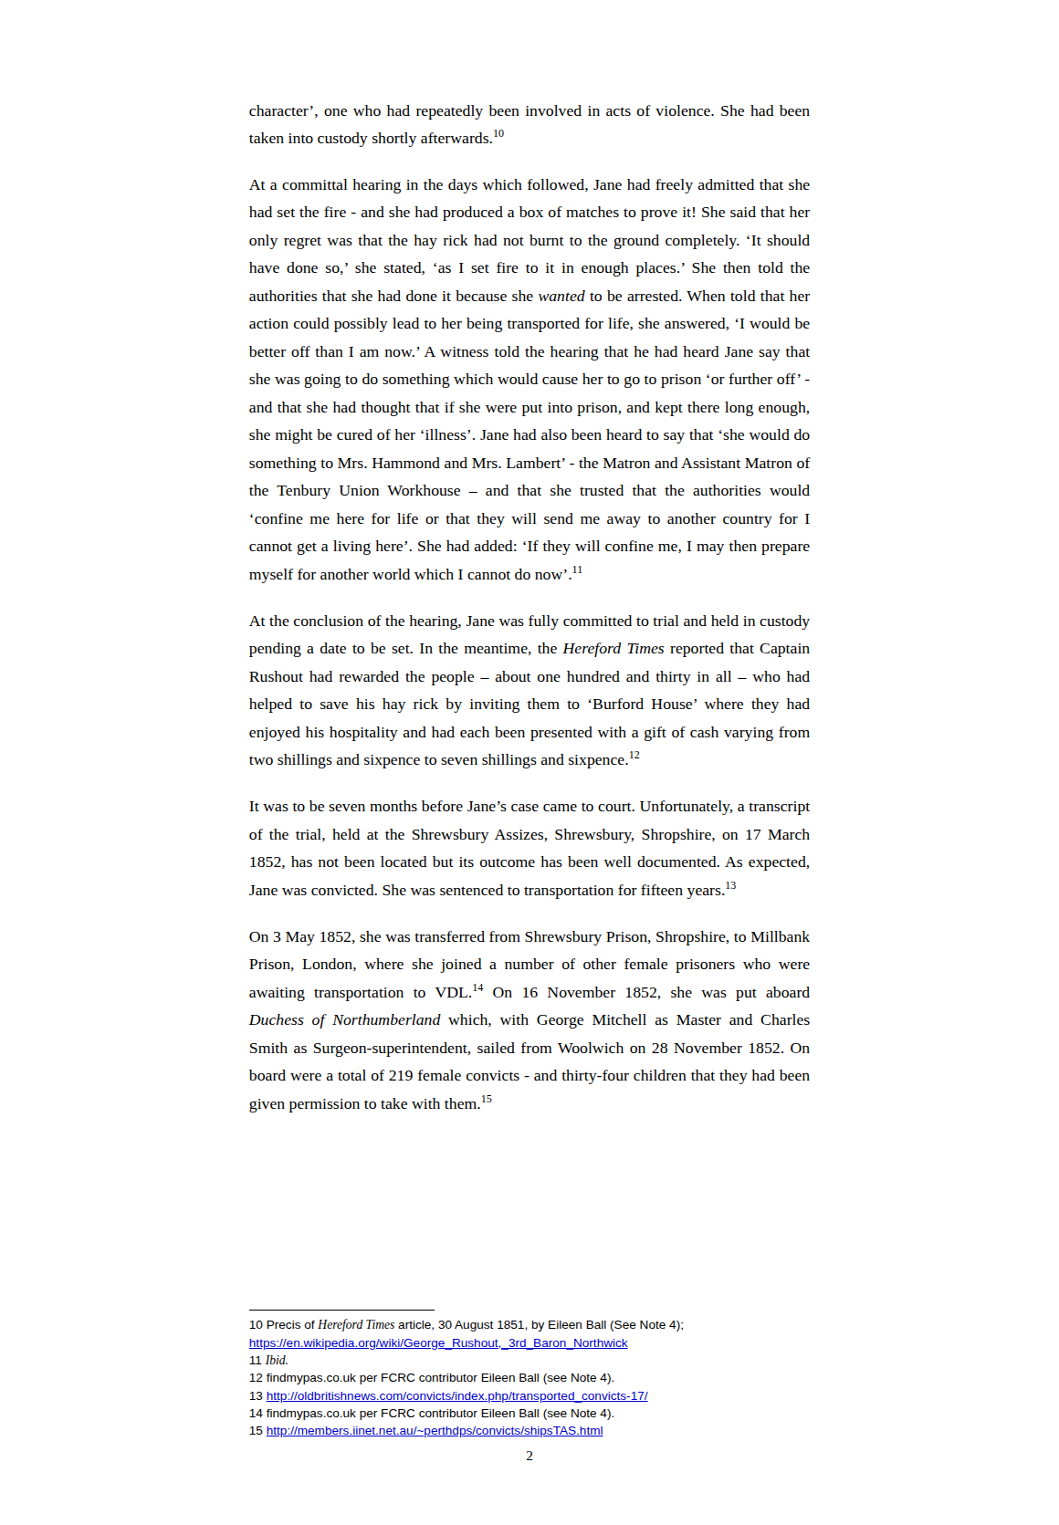character’, one who had repeatedly been involved in acts of violence. She had been taken into custody shortly afterwards.10
At a committal hearing in the days which followed, Jane had freely admitted that she had set the fire - and she had produced a box of matches to prove it! She said that her only regret was that the hay rick had not burnt to the ground completely. ‘It should have done so,’ she stated, ‘as I set fire to it in enough places.’ She then told the authorities that she had done it because she wanted to be arrested. When told that her action could possibly lead to her being transported for life, she answered, ‘I would be better off than I am now.’ A witness told the hearing that he had heard Jane say that she was going to do something which would cause her to go to prison ‘or further off’ - and that she had thought that if she were put into prison, and kept there long enough, she might be cured of her ‘illness’. Jane had also been heard to say that ‘she would do something to Mrs. Hammond and Mrs. Lambert’ - the Matron and Assistant Matron of the Tenbury Union Workhouse – and that she trusted that the authorities would ‘confine me here for life or that they will send me away to another country for I cannot get a living here’. She had added: ‘If they will confine me, I may then prepare myself for another world which I cannot do now’.11
At the conclusion of the hearing, Jane was fully committed to trial and held in custody pending a date to be set. In the meantime, the Hereford Times reported that Captain Rushout had rewarded the people – about one hundred and thirty in all – who had helped to save his hay rick by inviting them to ‘Burford House’ where they had enjoyed his hospitality and had each been presented with a gift of cash varying from two shillings and sixpence to seven shillings and sixpence.12
It was to be seven months before Jane’s case came to court. Unfortunately, a transcript of the trial, held at the Shrewsbury Assizes, Shrewsbury, Shropshire, on 17 March 1852, has not been located but its outcome has been well documented. As expected, Jane was convicted. She was sentenced to transportation for fifteen years.13
On 3 May 1852, she was transferred from Shrewsbury Prison, Shropshire, to Millbank Prison, London, where she joined a number of other female prisoners who were awaiting transportation to VDL.14 On 16 November 1852, she was put aboard Duchess of Northumberland which, with George Mitchell as Master and Charles Smith as Surgeon-superintendent, sailed from Woolwich on 28 November 1852. On board were a total of 219 female convicts - and thirty-four children that they had been given permission to take with them.15
10 Precis of Hereford Times article, 30 August 1851, by Eileen Ball (See Note 4);
https://en.wikipedia.org/wiki/George_Rushout,_3rd_Baron_Northwick
11 Ibid.
12 findmypas.co.uk per FCRC contributor Eileen Ball (see Note 4).
13 http://oldbritishnews.com/convicts/index.php/transported_convicts-17/
14 findmypas.co.uk per FCRC contributor Eileen Ball (see Note 4).
15 http://members.iinet.net.au/~perthdps/convicts/shipsTAS.html
2